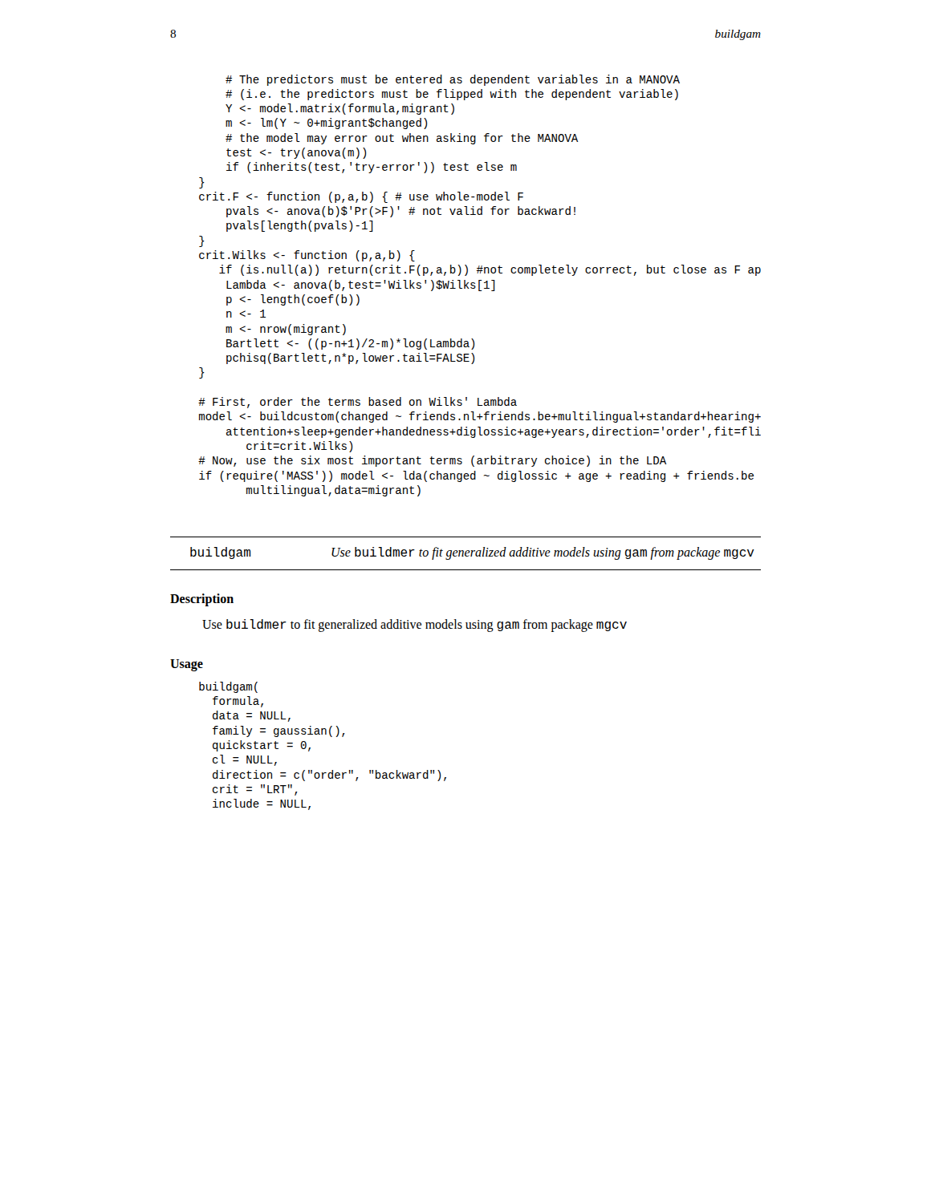8 buildgam
    # The predictors must be entered as dependent variables in a MANOVA
    # (i.e. the predictors must be flipped with the dependent variable)
    Y <- model.matrix(formula,migrant)
    m <- lm(Y ~ 0+migrant$changed)
    # the model may error out when asking for the MANOVA
    test <- try(anova(m))
    if (inherits(test,'try-error')) test else m
}
crit.F <- function (p,a,b) { # use whole-model F
    pvals <- anova(b)$'Pr(>F)' # not valid for backward!
    pvals[length(pvals)-1]
}
crit.Wilks <- function (p,a,b) {
   if (is.null(a)) return(crit.F(p,a,b)) #not completely correct, but close as F approximates X2
    Lambda <- anova(b,test='Wilks')$Wilks[1]
    p <- length(coef(b))
    n <- 1
    m <- nrow(migrant)
    Bartlett <- ((p-n+1)/2-m)*log(Lambda)
    pchisq(Bartlett,n*p,lower.tail=FALSE)
}

# First, order the terms based on Wilks' Lambda
model <- buildcustom(changed ~ friends.nl+friends.be+multilingual+standard+hearing+reading+
    attention+sleep+gender+handedness+diglossic+age+years,direction='order',fit=flipfit,
       crit=crit.Wilks)
# Now, use the six most important terms (arbitrary choice) in the LDA
if (require('MASS')) model <- lda(changed ~ diglossic + age + reading + friends.be + years +
       multilingual,data=migrant)
buildgam Use buildmer to fit generalized additive models using gam from package mgcv
Description
Use buildmer to fit generalized additive models using gam from package mgcv
Usage
buildgam(
  formula,
  data = NULL,
  family = gaussian(),
  quickstart = 0,
  cl = NULL,
  direction = c("order", "backward"),
  crit = "LRT",
  include = NULL,